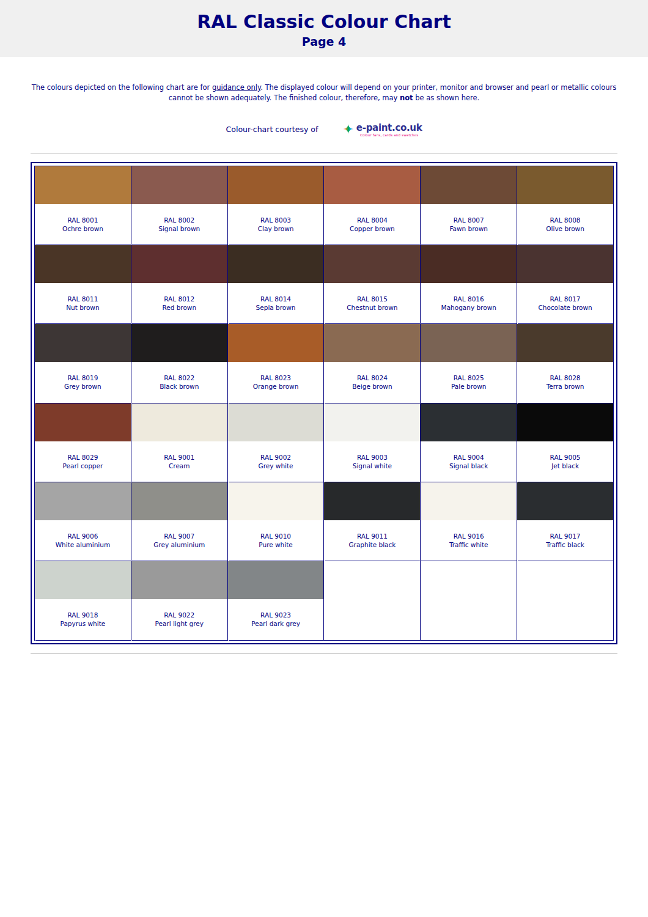RAL Classic Colour Chart
Page 4
The colours depicted on the following chart are for guidance only. The displayed colour will depend on your printer, monitor and browser and pearl or metallic colours cannot be shown adequately. The finished colour, therefore, may not be as shown here.
Colour-chart courtesy of ✦ e-paint.co.uk Colour fans, cards and swatches
| RAL 8001 Ochre brown | RAL 8002 Signal brown | RAL 8003 Clay brown | RAL 8004 Copper brown | RAL 8007 Fawn brown | RAL 8008 Olive brown |
| RAL 8011 Nut brown | RAL 8012 Red brown | RAL 8014 Sepia brown | RAL 8015 Chestnut brown | RAL 8016 Mahogany brown | RAL 8017 Chocolate brown |
| RAL 8019 Grey brown | RAL 8022 Black brown | RAL 8023 Orange brown | RAL 8024 Beige brown | RAL 8025 Pale brown | RAL 8028 Terra brown |
| RAL 8029 Pearl copper | RAL 9001 Cream | RAL 9002 Grey white | RAL 9003 Signal white | RAL 9004 Signal black | RAL 9005 Jet black |
| RAL 9006 White aluminium | RAL 9007 Grey aluminium | RAL 9010 Pure white | RAL 9011 Graphite black | RAL 9016 Traffic white | RAL 9017 Traffic black |
| RAL 9018 Papyrus white | RAL 9022 Pearl light grey | RAL 9023 Pearl dark grey | | | |